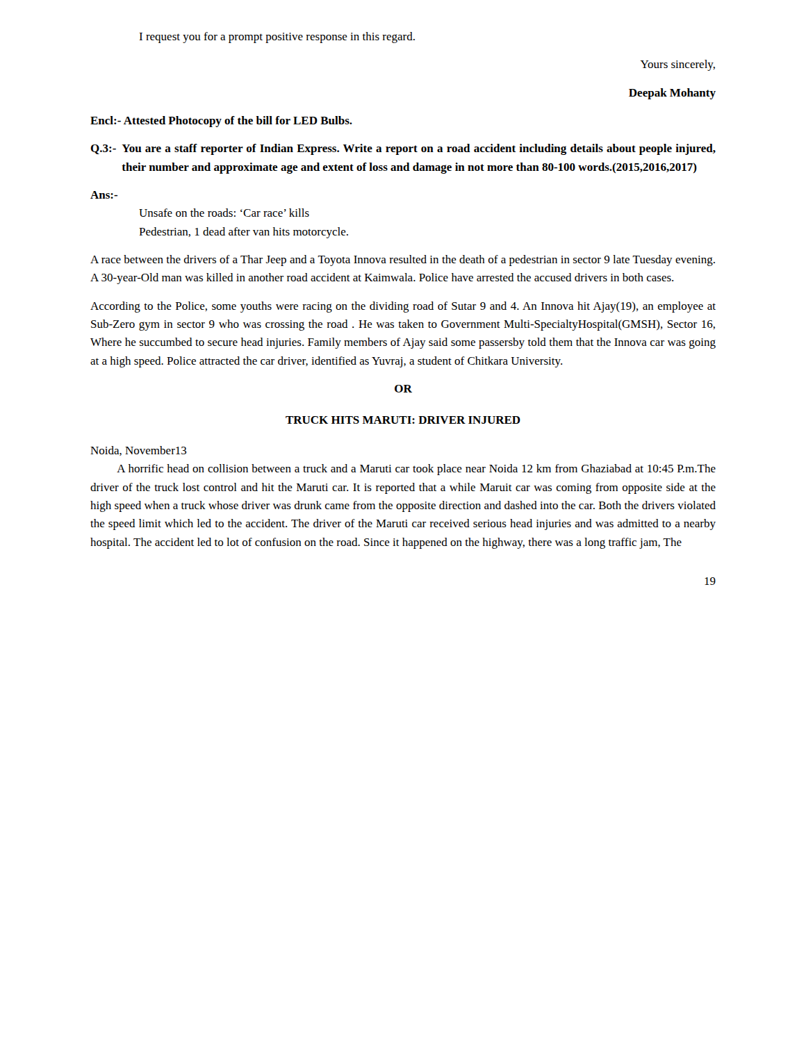I request you for a prompt positive response in this regard.
Yours sincerely,
Deepak Mohanty
Encl:- Attested Photocopy of the bill for LED Bulbs.
Q.3:- You are a staff reporter of Indian Express. Write a report on a road accident including details about people injured, their number and approximate age and extent of loss and damage in not more than 80-100 words.(2015,2016,2017)
Ans:-
Unsafe on the roads: ‘Car race’ kills
Pedestrian, 1 dead after van hits motorcycle.
A race between the drivers of a Thar Jeep and a Toyota Innova resulted in the death of a pedestrian in sector 9 late Tuesday evening. A 30-year-Old man was killed in another road accident at Kaimwala. Police have arrested the accused drivers in both cases.
According to the Police, some youths were racing on the dividing road of Sutar 9 and 4. An Innova hit Ajay(19), an employee at Sub-Zero gym in sector 9 who was crossing the road . He was taken to Government Multi-SpecialtyHospital(GMSH), Sector 16, Where he succumbed to secure head injuries. Family members of Ajay said some passersby told them that the Innova car was going at a high speed. Police attracted the car driver, identified as Yuvraj, a student of Chitkara University.
OR
TRUCK HITS MARUTI: DRIVER INJURED
Noida, November13
A horrific head on collision between a truck and a Maruti car took place near Noida 12 km from Ghaziabad at 10:45 P.m.The driver of the truck lost control and hit the Maruti car. It is reported that a while Maruit car was coming from opposite side at the high speed when a truck whose driver was drunk came from the opposite direction and dashed into the car. Both the drivers violated the speed limit which led to the accident. The driver of the Maruti car received serious head injuries and was admitted to a nearby hospital. The accident led to lot of confusion on the road. Since it happened on the highway, there was a long traffic jam, The
19